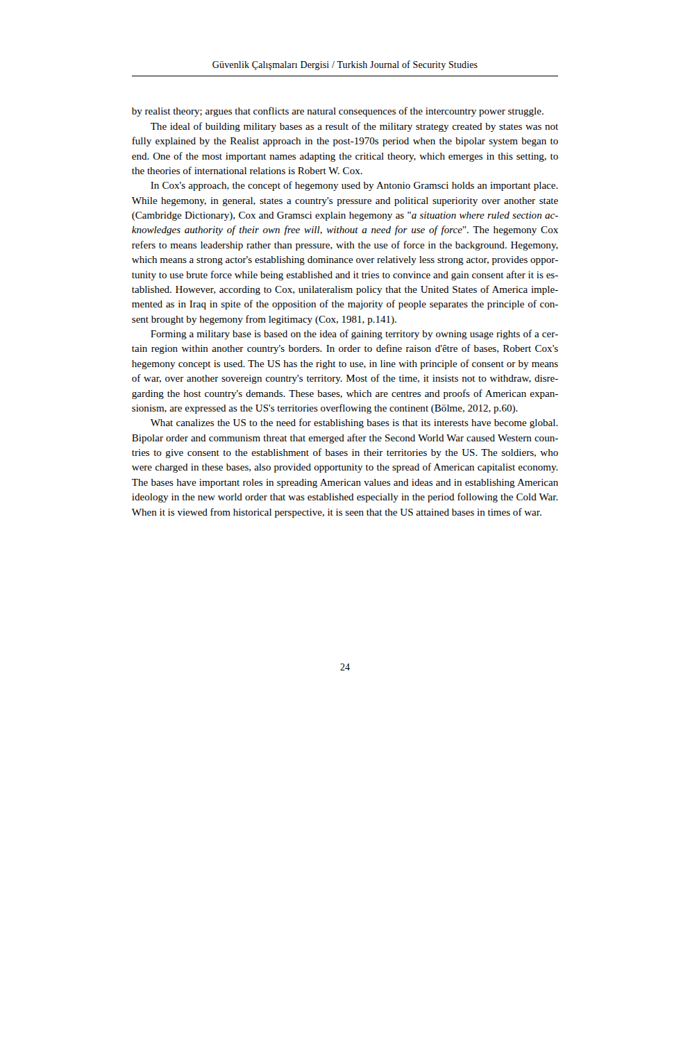Güvenlik Çalışmaları Dergisi / Turkish Journal of Security Studies
by realist theory; argues that conflicts are natural consequences of the intercountry power struggle.
The ideal of building military bases as a result of the military strategy created by states was not fully explained by the Realist approach in the post-1970s period when the bipolar system began to end. One of the most important names adapting the critical theory, which emerges in this setting, to the theories of international relations is Robert W. Cox.
In Cox's approach, the concept of hegemony used by Antonio Gramsci holds an important place. While hegemony, in general, states a country's pressure and political superiority over another state (Cambridge Dictionary), Cox and Gramsci explain hegemony as "a situation where ruled section acknowledges authority of their own free will, without a need for use of force". The hegemony Cox refers to means leadership rather than pressure, with the use of force in the background. Hegemony, which means a strong actor's establishing dominance over relatively less strong actor, provides opportunity to use brute force while being established and it tries to convince and gain consent after it is established. However, according to Cox, unilateralism policy that the United States of America implemented as in Iraq in spite of the opposition of the majority of people separates the principle of consent brought by hegemony from legitimacy (Cox, 1981, p.141).
Forming a military base is based on the idea of gaining territory by owning usage rights of a certain region within another country's borders. In order to define raison d'être of bases, Robert Cox's hegemony concept is used. The US has the right to use, in line with principle of consent or by means of war, over another sovereign country's territory. Most of the time, it insists not to withdraw, disregarding the host country's demands. These bases, which are centres and proofs of American expansionism, are expressed as the US's territories overflowing the continent (Bölme, 2012, p.60).
What canalizes the US to the need for establishing bases is that its interests have become global. Bipolar order and communism threat that emerged after the Second World War caused Western countries to give consent to the establishment of bases in their territories by the US. The soldiers, who were charged in these bases, also provided opportunity to the spread of American capitalist economy. The bases have important roles in spreading American values and ideas and in establishing American ideology in the new world order that was established especially in the period following the Cold War. When it is viewed from historical perspective, it is seen that the US attained bases in times of war.
24